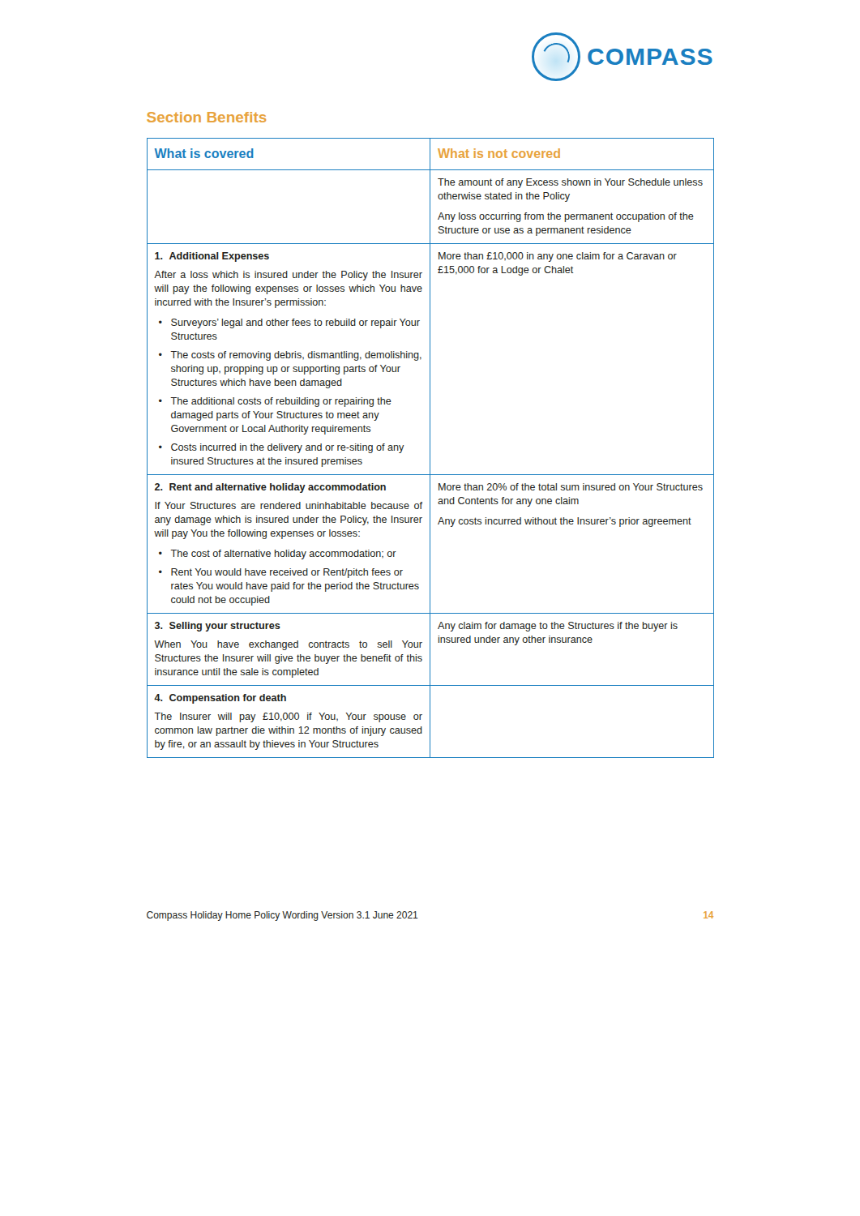COMPASS
Section Benefits
| What is covered | What is not covered |
| --- | --- |
| | The amount of any Excess shown in Your Schedule unless otherwise stated in the Policy Any loss occurring from the permanent occupation of the Structure or use as a permanent residence |
| 1. Additional Expenses After a loss which is insured under the Policy the Insurer will pay the following expenses or losses which You have incurred with the Insurer’s permission: Surveyors’ legal and other fees to rebuild or repair Your Structures The costs of removing debris, dismantling, demolishing, shoring up, propping up or supporting parts of Your Structures which have been damaged The additional costs of rebuilding or repairing the damaged parts of Your Structures to meet any Government or Local Authority requirements Costs incurred in the delivery and or re-siting of any insured Structures at the insured premises | More than £10,000 in any one claim for a Caravan or £15,000 for a Lodge or Chalet |
| 2. Rent and alternative holiday accommodation If Your Structures are rendered uninhabitable because of any damage which is insured under the Policy, the Insurer will pay You the following expenses or losses: The cost of alternative holiday accommodation; or Rent You would have received or Rent/pitch fees or rates You would have paid for the period the Structures could not be occupied | More than 20% of the total sum insured on Your Structures and Contents for any one claim Any costs incurred without the Insurer’s prior agreement |
| 3. Selling your structures When You have exchanged contracts to sell Your Structures the Insurer will give the buyer the benefit of this insurance until the sale is completed | Any claim for damage to the Structures if the buyer is insured under any other insurance |
| 4. Compensation for death The Insurer will pay £10,000 if You, Your spouse or common law partner die within 12 months of injury caused by fire, or an assault by thieves in Your Structures | |
Compass Holiday Home Policy Wording Version 3.1 June 2021 14